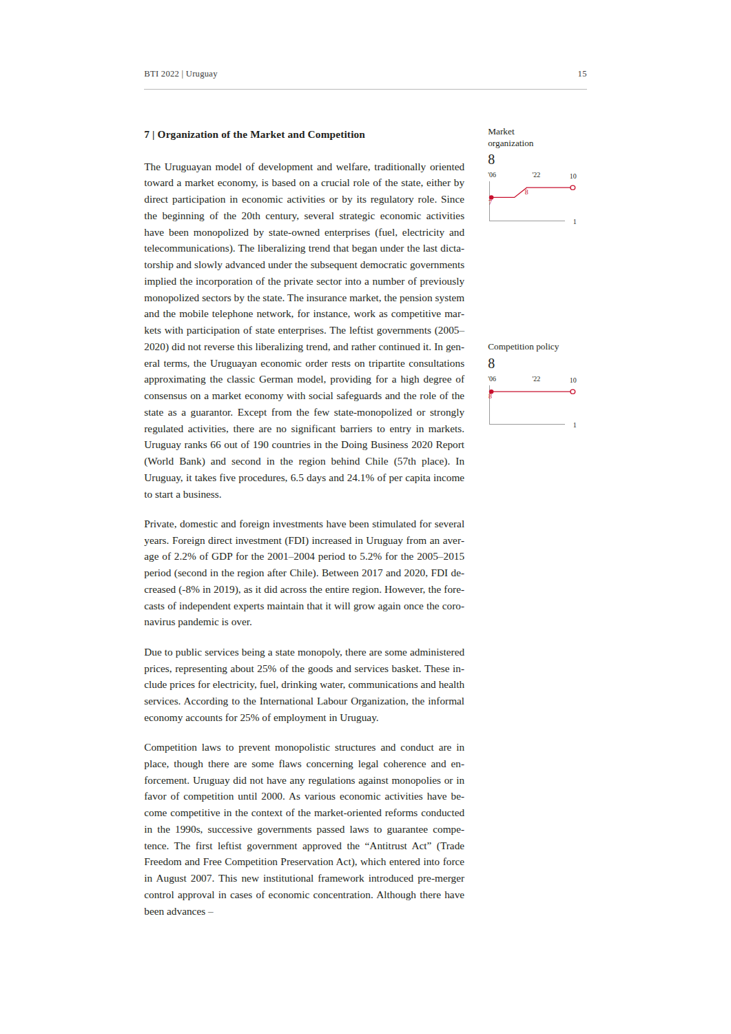BTI 2022 | Uruguay
15
7 | Organization of the Market and Competition
The Uruguayan model of development and welfare, traditionally oriented toward a market economy, is based on a crucial role of the state, either by direct participation in economic activities or by its regulatory role. Since the beginning of the 20th century, several strategic economic activities have been monopolized by state-owned enterprises (fuel, electricity and telecommunications). The liberalizing trend that began under the last dictatorship and slowly advanced under the subsequent democratic governments implied the incorporation of the private sector into a number of previously monopolized sectors by the state. The insurance market, the pension system and the mobile telephone network, for instance, work as competitive markets with participation of state enterprises. The leftist governments (2005–2020) did not reverse this liberalizing trend, and rather continued it. In general terms, the Uruguayan economic order rests on tripartite consultations approximating the classic German model, providing for a high degree of consensus on a market economy with social safeguards and the role of the state as a guarantor. Except from the few state-monopolized or strongly regulated activities, there are no significant barriers to entry in markets. Uruguay ranks 66 out of 190 countries in the Doing Business 2020 Report (World Bank) and second in the region behind Chile (57th place). In Uruguay, it takes five procedures, 6.5 days and 24.1% of per capita income to start a business.
Private, domestic and foreign investments have been stimulated for several years. Foreign direct investment (FDI) increased in Uruguay from an average of 2.2% of GDP for the 2001–2004 period to 5.2% for the 2005–2015 period (second in the region after Chile). Between 2017 and 2020, FDI decreased (-8% in 2019), as it did across the entire region. However, the forecasts of independent experts maintain that it will grow again once the coronavirus pandemic is over.
Due to public services being a state monopoly, there are some administered prices, representing about 25% of the goods and services basket. These include prices for electricity, fuel, drinking water, communications and health services. According to the International Labour Organization, the informal economy accounts for 25% of employment in Uruguay.
Competition laws to prevent monopolistic structures and conduct are in place, though there are some flaws concerning legal coherence and enforcement. Uruguay did not have any regulations against monopolies or in favor of competition until 2000. As various economic activities have become competitive in the context of the market-oriented reforms conducted in the 1990s, successive governments passed laws to guarantee competence. The first leftist government approved the “Antitrust Act” (Trade Freedom and Free Competition Preservation Act), which entered into force in August 2007. This new institutional framework introduced pre-merger control approval in cases of economic concentration. Although there have been advances –
Market
organization
8
'06 '22 10 1
7 8
Competition policy
8
'06 '22 10 1
8